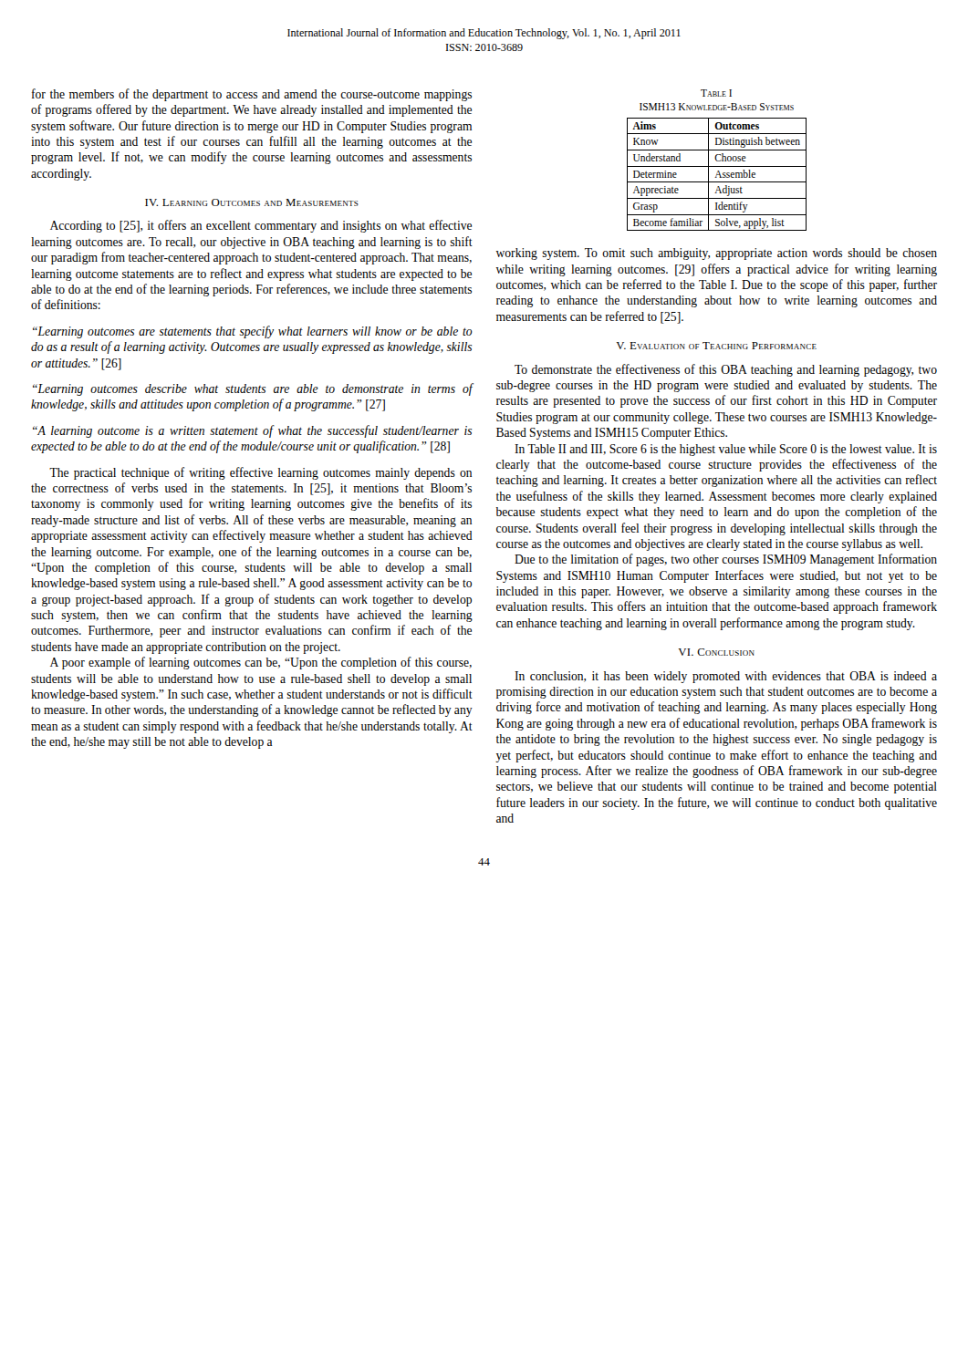International Journal of Information and Education Technology, Vol. 1, No. 1, April 2011
ISSN: 2010-3689
for the members of the department to access and amend the course-outcome mappings of programs offered by the department. We have already installed and implemented the system software. Our future direction is to merge our HD in Computer Studies program into this system and test if our courses can fulfill all the learning outcomes at the program level. If not, we can modify the course learning outcomes and assessments accordingly.
IV. Learning Outcomes and Measurements
According to [25], it offers an excellent commentary and insights on what effective learning outcomes are. To recall, our objective in OBA teaching and learning is to shift our paradigm from teacher-centered approach to student-centered approach. That means, learning outcome statements are to reflect and express what students are expected to be able to do at the end of the learning periods. For references, we include three statements of definitions:
“Learning outcomes are statements that specify what learners will know or be able to do as a result of a learning activity. Outcomes are usually expressed as knowledge, skills or attitudes.” [26]
“Learning outcomes describe what students are able to demonstrate in terms of knowledge, skills and attitudes upon completion of a programme.” [27]
“A learning outcome is a written statement of what the successful student/learner is expected to be able to do at the end of the module/course unit or qualification.” [28]
The practical technique of writing effective learning outcomes mainly depends on the correctness of verbs used in the statements. In [25], it mentions that Bloom’s taxonomy is commonly used for writing learning outcomes give the benefits of its ready-made structure and list of verbs. All of these verbs are measurable, meaning an appropriate assessment activity can effectively measure whether a student has achieved the learning outcome. For example, one of the learning outcomes in a course can be, “Upon the completion of this course, students will be able to develop a small knowledge-based system using a rule-based shell.” A good assessment activity can be to a group project-based approach. If a group of students can work together to develop such system, then we can confirm that the students have achieved the learning outcomes. Furthermore, peer and instructor evaluations can confirm if each of the students have made an appropriate contribution on the project.
A poor example of learning outcomes can be, “Upon the completion of this course, students will be able to understand how to use a rule-based shell to develop a small knowledge-based system.” In such case, whether a student understands or not is difficult to measure. In other words, the understanding of a knowledge cannot be reflected by any mean as a student can simply respond with a feedback that he/she understands totally. At the end, he/she may still be not able to develop a
Table I
ISMH13 Knowledge-Based Systems
| Aims | Outcomes |
| --- | --- |
| Know | Distinguish between |
| Understand | Choose |
| Determine | Assemble |
| Appreciate | Adjust |
| Grasp | Identify |
| Become familiar | Solve, apply, list |
working system. To omit such ambiguity, appropriate action words should be chosen while writing learning outcomes. [29] offers a practical advice for writing learning outcomes, which can be referred to the Table I. Due to the scope of this paper, further reading to enhance the understanding about how to write learning outcomes and measurements can be referred to [25].
V. Evaluation of Teaching Performance
To demonstrate the effectiveness of this OBA teaching and learning pedagogy, two sub-degree courses in the HD program were studied and evaluated by students. The results are presented to prove the success of our first cohort in this HD in Computer Studies program at our community college. These two courses are ISMH13 Knowledge-Based Systems and ISMH15 Computer Ethics.
In Table II and III, Score 6 is the highest value while Score 0 is the lowest value. It is clearly that the outcome-based course structure provides the effectiveness of the teaching and learning. It creates a better organization where all the activities can reflect the usefulness of the skills they learned. Assessment becomes more clearly explained because students expect what they need to learn and do upon the completion of the course. Students overall feel their progress in developing intellectual skills through the course as the outcomes and objectives are clearly stated in the course syllabus as well.
Due to the limitation of pages, two other courses ISMH09 Management Information Systems and ISMH10 Human Computer Interfaces were studied, but not yet to be included in this paper. However, we observe a similarity among these courses in the evaluation results. This offers an intuition that the outcome-based approach framework can enhance teaching and learning in overall performance among the program study.
VI. Conclusion
In conclusion, it has been widely promoted with evidences that OBA is indeed a promising direction in our education system such that student outcomes are to become a driving force and motivation of teaching and learning. As many places especially Hong Kong are going through a new era of educational revolution, perhaps OBA framework is the antidote to bring the revolution to the highest success ever. No single pedagogy is yet perfect, but educators should continue to make effort to enhance the teaching and learning process. After we realize the goodness of OBA framework in our sub-degree sectors, we believe that our students will continue to be trained and become potential future leaders in our society. In the future, we will continue to conduct both qualitative and
44